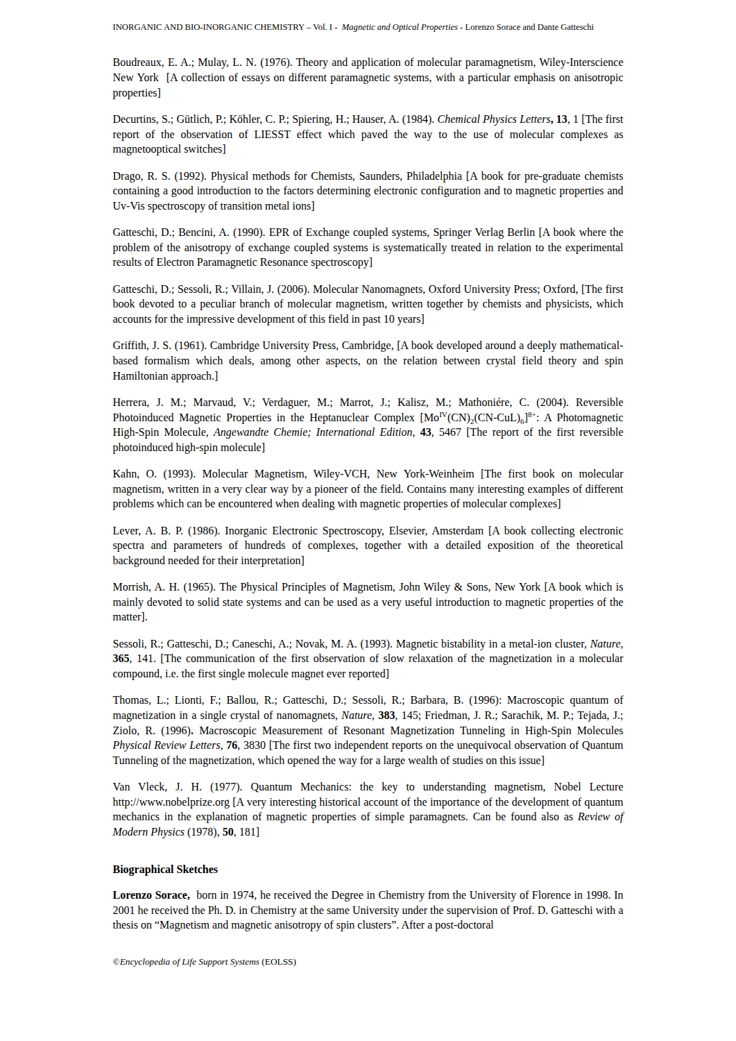INORGANIC AND BIO-INORGANIC CHEMISTRY – Vol. I - Magnetic and Optical Properties - Lorenzo Sorace and Dante Gatteschi
Boudreaux, E. A.; Mulay, L. N. (1976). Theory and application of molecular paramagnetism, Wiley-Interscience New York [A collection of essays on different paramagnetic systems, with a particular emphasis on anisotropic properties]
Decurtins, S.; Gütlich, P.; Köhler, C. P.; Spiering, H.; Hauser, A. (1984). Chemical Physics Letters, 13, 1 [The first report of the observation of LIESST effect which paved the way to the use of molecular complexes as magnetooptical switches]
Drago, R. S. (1992). Physical methods for Chemists, Saunders, Philadelphia [A book for pre-graduate chemists containing a good introduction to the factors determining electronic configuration and to magnetic properties and Uv-Vis spectroscopy of transition metal ions]
Gatteschi, D.; Bencini, A. (1990). EPR of Exchange coupled systems, Springer Verlag Berlin [A book where the problem of the anisotropy of exchange coupled systems is systematically treated in relation to the experimental results of Electron Paramagnetic Resonance spectroscopy]
Gatteschi, D.; Sessoli, R.; Villain, J. (2006). Molecular Nanomagnets, Oxford University Press; Oxford, [The first book devoted to a peculiar branch of molecular magnetism, written together by chemists and physicists, which accounts for the impressive development of this field in past 10 years]
Griffith, J. S. (1961). Cambridge University Press, Cambridge, [A book developed around a deeply mathematical-based formalism which deals, among other aspects, on the relation between crystal field theory and spin Hamiltonian approach.]
Herrera, J. M.; Marvaud, V.; Verdaguer, M.; Marrot, J.; Kalisz, M.; Mathoniére, C. (2004). Reversible Photoinduced Magnetic Properties in the Heptanuclear Complex [MoIV(CN)2(CN-CuL)6]8+: A Photomagnetic High-Spin Molecule, Angewandte Chemie; International Edition, 43, 5467 [The report of the first reversible photoinduced high-spin molecule]
Kahn, O. (1993). Molecular Magnetism, Wiley-VCH, New York-Weinheim [The first book on molecular magnetism, written in a very clear way by a pioneer of the field. Contains many interesting examples of different problems which can be encountered when dealing with magnetic properties of molecular complexes]
Lever, A. B. P. (1986). Inorganic Electronic Spectroscopy, Elsevier, Amsterdam [A book collecting electronic spectra and parameters of hundreds of complexes, together with a detailed exposition of the theoretical background needed for their interpretation]
Morrish, A. H. (1965). The Physical Principles of Magnetism, John Wiley & Sons, New York [A book which is mainly devoted to solid state systems and can be used as a very useful introduction to magnetic properties of the matter].
Sessoli, R.; Gatteschi, D.; Caneschi, A.; Novak, M. A. (1993). Magnetic bistability in a metal-ion cluster, Nature, 365, 141. [The communication of the first observation of slow relaxation of the magnetization in a molecular compound, i.e. the first single molecule magnet ever reported]
Thomas, L.; Lionti, F.; Ballou, R.; Gatteschi, D.; Sessoli, R.; Barbara, B. (1996): Macroscopic quantum of magnetization in a single crystal of nanomagnets, Nature, 383, 145; Friedman, J. R.; Sarachik, M. P.; Tejada, J.; Ziolo, R. (1996). Macroscopic Measurement of Resonant Magnetization Tunneling in High-Spin Molecules Physical Review Letters, 76, 3830 [The first two independent reports on the unequivocal observation of Quantum Tunneling of the magnetization, which opened the way for a large wealth of studies on this issue]
Van Vleck, J. H. (1977). Quantum Mechanics: the key to understanding magnetism, Nobel Lecture http://www.nobelprize.org [A very interesting historical account of the importance of the development of quantum mechanics in the explanation of magnetic properties of simple paramagnets. Can be found also as Review of Modern Physics (1978), 50, 181]
Biographical Sketches
Lorenzo Sorace, born in 1974, he received the Degree in Chemistry from the University of Florence in 1998. In 2001 he received the Ph. D. in Chemistry at the same University under the supervision of Prof. D. Gatteschi with a thesis on “Magnetism and magnetic anisotropy of spin clusters”. After a post-doctoral
©Encyclopedia of Life Support Systems (EOLSS)